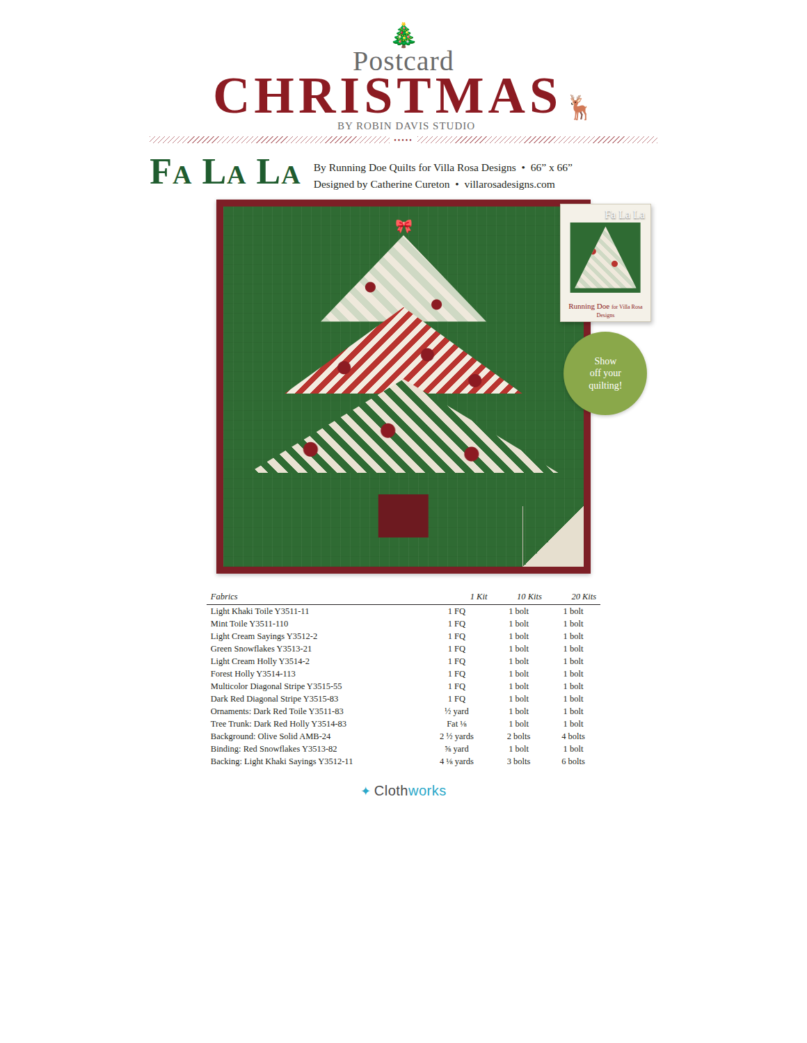🎄 Postcard
CHRISTMAS 🦌
BY ROBIN DAVIS STUDIO
•••••
FA LA LA
By Running Doe Quilts for Villa Rosa Designs • 66” x 66”
Designed by Catherine Cureton • villarosadesigns.com
🎀
Fa La La
Running Doe for Villa Rosa Designs
Show
off your
quilting!
| Fabrics | 1 Kit | 10 Kits | 20 Kits |
| --- | --- | --- | --- |
| Light Khaki Toile Y3511-11 | 1 FQ | 1 bolt | 1 bolt |
| Mint Toile Y3511-110 | 1 FQ | 1 bolt | 1 bolt |
| Light Cream Sayings Y3512-2 | 1 FQ | 1 bolt | 1 bolt |
| Green Snowflakes Y3513-21 | 1 FQ | 1 bolt | 1 bolt |
| Light Cream Holly Y3514-2 | 1 FQ | 1 bolt | 1 bolt |
| Forest Holly Y3514-113 | 1 FQ | 1 bolt | 1 bolt |
| Multicolor Diagonal Stripe Y3515-55 | 1 FQ | 1 bolt | 1 bolt |
| Dark Red Diagonal Stripe Y3515-83 | 1 FQ | 1 bolt | 1 bolt |
| Ornaments: Dark Red Toile Y3511-83 | ½ yard | 1 bolt | 1 bolt |
| Tree Trunk: Dark Red Holly Y3514-83 | Fat ⅛ | 1 bolt | 1 bolt |
| Background: Olive Solid AMB-24 | 2 ½ yards | 2 bolts | 4 bolts |
| Binding: Red Snowflakes Y3513-82 | ⅝ yard | 1 bolt | 1 bolt |
| Backing: Light Khaki Sayings Y3512-11 | 4 ⅛ yards | 3 bolts | 6 bolts |
✦Clothworks